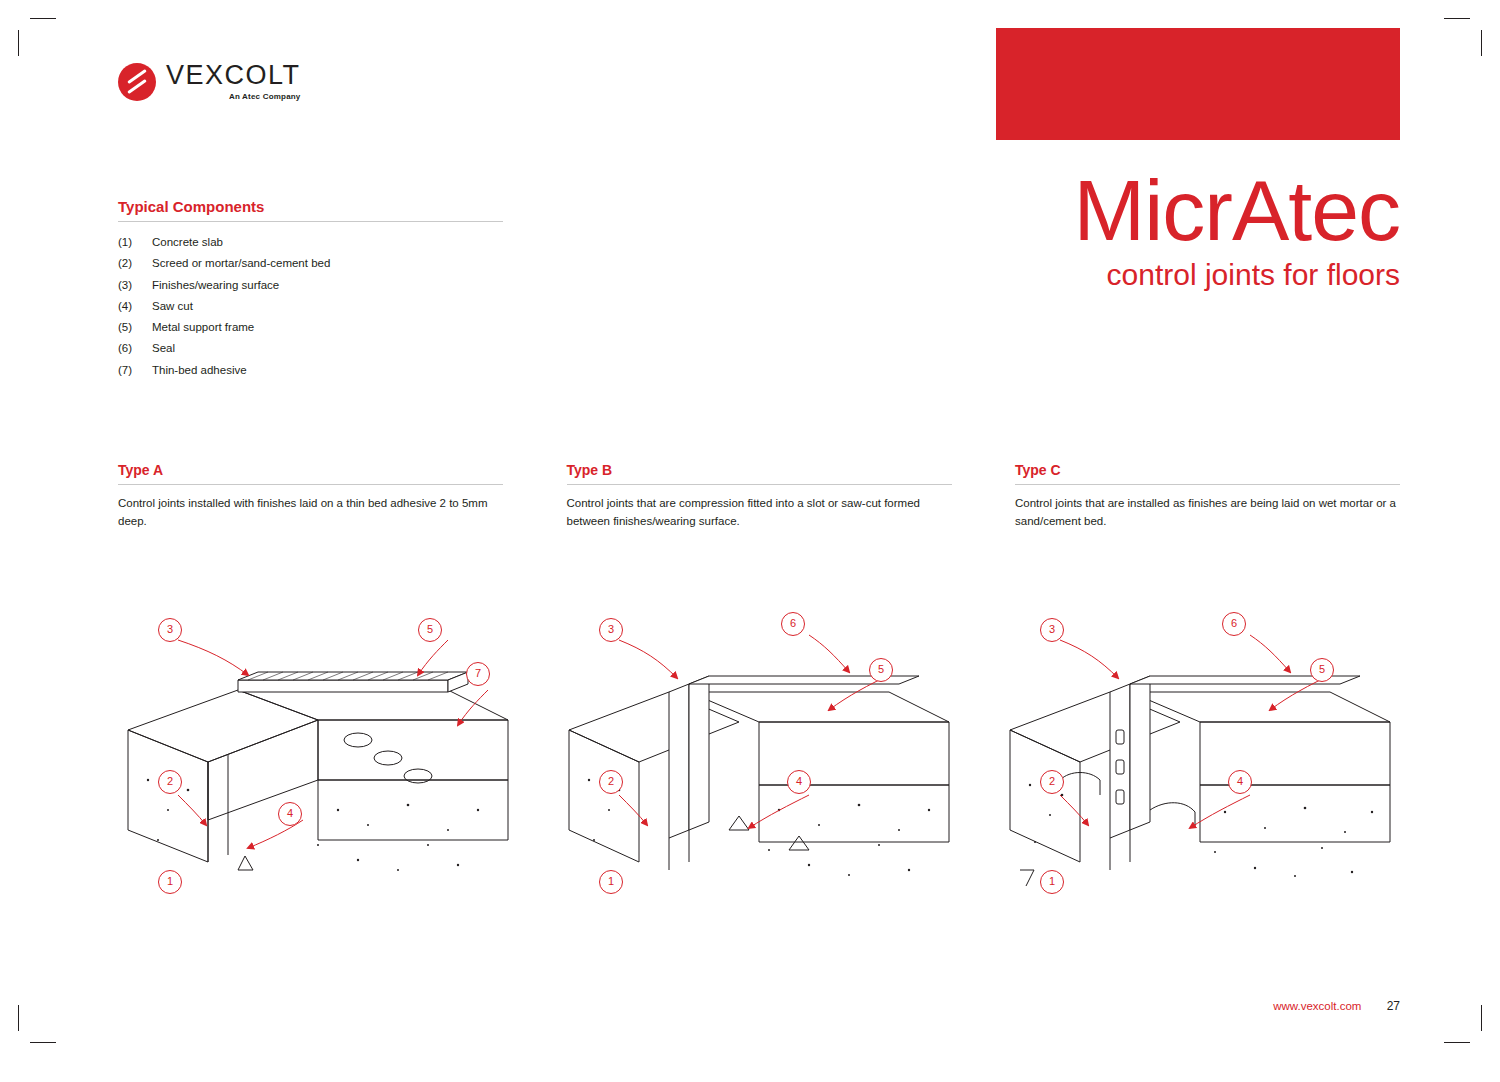VEXCOLT
An Atec Company
Typical Components
(1) Concrete slab
(2) Screed or mortar/sand-cement bed
(3) Finishes/wearing surface
(4) Saw cut
(5) Metal support frame
(6) Seal
(7) Thin-bed adhesive
MicrAtec
control joints for floors
Type A
Control joints installed with finishes laid on a thin bed adhesive 2 to 5mm deep.
Type B
Control joints that are compression fitted into a slot or saw-cut formed between finishes/wearing surface.
Type C
Control joints that are installed as finishes are being laid on wet mortar or a sand/cement bed.
3
5
7
2
4
1
3
6
5
2
4
1
3
6
5
2
4
1
www.vexcolt.com 27